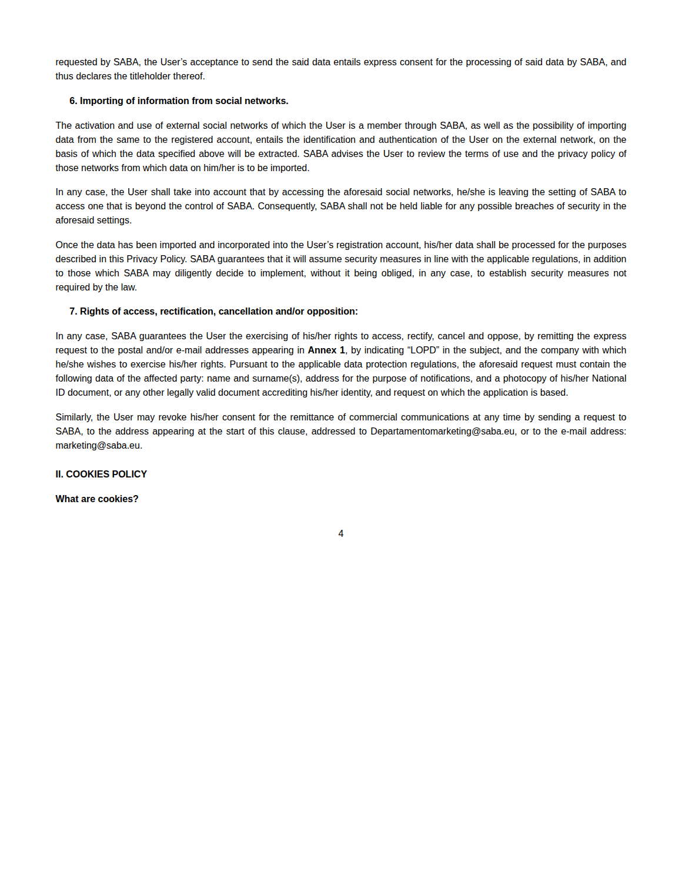requested by SABA, the User’s acceptance to send the said data entails express consent for the processing of said data by SABA, and thus declares the titleholder thereof.
Importing of information from social networks.
The activation and use of external social networks of which the User is a member through SABA, as well as the possibility of importing data from the same to the registered account, entails the identification and authentication of the User on the external network, on the basis of which the data specified above will be extracted. SABA advises the User to review the terms of use and the privacy policy of those networks from which data on him/her is to be imported.
In any case, the User shall take into account that by accessing the aforesaid social networks, he/she is leaving the setting of SABA to access one that is beyond the control of SABA. Consequently, SABA shall not be held liable for any possible breaches of security in the aforesaid settings.
Once the data has been imported and incorporated into the User’s registration account, his/her data shall be processed for the purposes described in this Privacy Policy. SABA guarantees that it will assume security measures in line with the applicable regulations, in addition to those which SABA may diligently decide to implement, without it being obliged, in any case, to establish security measures not required by the law.
Rights of access, rectification, cancellation and/or opposition:
In any case, SABA guarantees the User the exercising of his/her rights to access, rectify, cancel and oppose, by remitting the express request to the postal and/or e-mail addresses appearing in Annex 1, by indicating “LOPD” in the subject, and the company with which he/she wishes to exercise his/her rights. Pursuant to the applicable data protection regulations, the aforesaid request must contain the following data of the affected party: name and surname(s), address for the purpose of notifications, and a photocopy of his/her National ID document, or any other legally valid document accrediting his/her identity, and request on which the application is based.
Similarly, the User may revoke his/her consent for the remittance of commercial communications at any time by sending a request to SABA, to the address appearing at the start of this clause, addressed to Departamentomarketing@saba.eu, or to the e-mail address: marketing@saba.eu.
II. COOKIES POLICY
What are cookies?
4